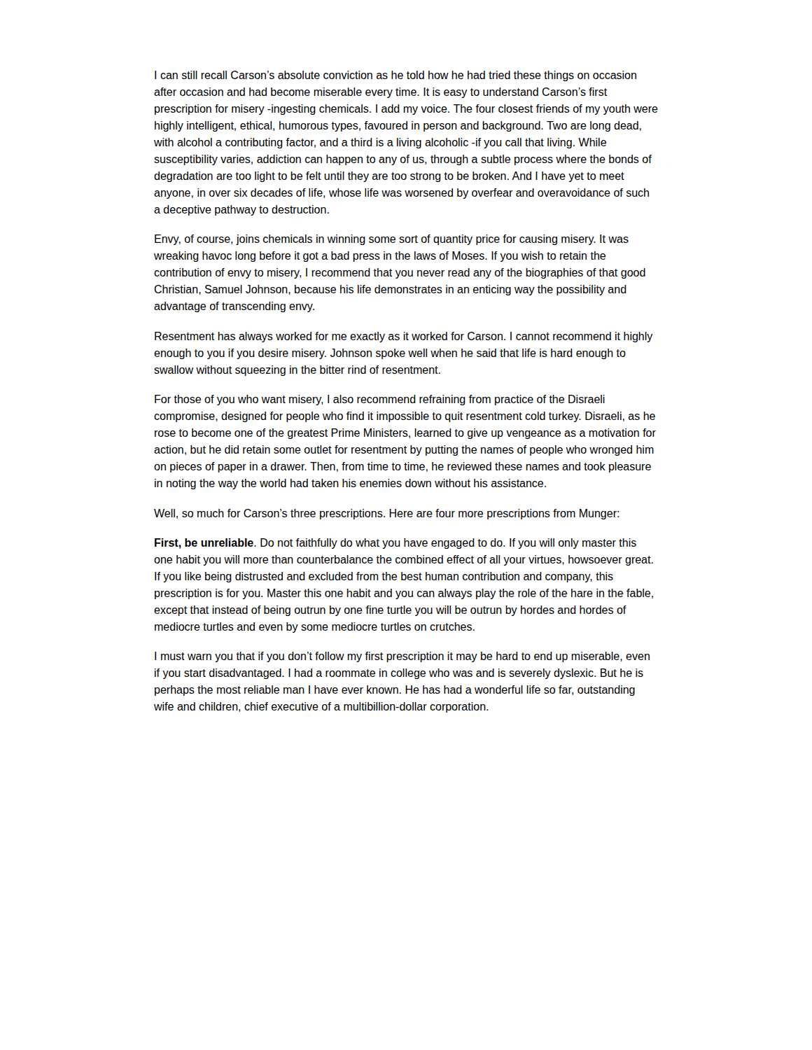I can still recall Carson’s absolute conviction as he told how he had tried these things on occasion after occasion and had become miserable every time. It is easy to understand Carson’s first prescription for misery -ingesting chemicals. I add my voice. The four closest friends of my youth were highly intelligent, ethical, humorous types, favoured in person and background. Two are long dead, with alcohol a contributing factor, and a third is a living alcoholic -if you call that living. While susceptibility varies, addiction can happen to any of us, through a subtle process where the bonds of degradation are too light to be felt until they are too strong to be broken. And I have yet to meet anyone, in over six decades of life, whose life was worsened by overfear and overavoidance of such a deceptive pathway to destruction.
Envy, of course, joins chemicals in winning some sort of quantity price for causing misery. It was wreaking havoc long before it got a bad press in the laws of Moses. If you wish to retain the contribution of envy to misery, I recommend that you never read any of the biographies of that good Christian, Samuel Johnson, because his life demonstrates in an enticing way the possibility and advantage of transcending envy.
Resentment has always worked for me exactly as it worked for Carson. I cannot recommend it highly enough to you if you desire misery. Johnson spoke well when he said that life is hard enough to swallow without squeezing in the bitter rind of resentment.
For those of you who want misery, I also recommend refraining from practice of the Disraeli compromise, designed for people who find it impossible to quit resentment cold turkey. Disraeli, as he rose to become one of the greatest Prime Ministers, learned to give up vengeance as a motivation for action, but he did retain some outlet for resentment by putting the names of people who wronged him on pieces of paper in a drawer. Then, from time to time, he reviewed these names and took pleasure in noting the way the world had taken his enemies down without his assistance.
Well, so much for Carson’s three prescriptions. Here are four more prescriptions from Munger:
First, be unreliable. Do not faithfully do what you have engaged to do. If you will only master this one habit you will more than counterbalance the combined effect of all your virtues, howsoever great. If you like being distrusted and excluded from the best human contribution and company, this prescription is for you. Master this one habit and you can always play the role of the hare in the fable, except that instead of being outrun by one fine turtle you will be outrun by hordes and hordes of mediocre turtles and even by some mediocre turtles on crutches.
I must warn you that if you don’t follow my first prescription it may be hard to end up miserable, even if you start disadvantaged. I had a roommate in college who was and is severely dyslexic. But he is perhaps the most reliable man I have ever known. He has had a wonderful life so far, outstanding wife and children, chief executive of a multibillion-dollar corporation.